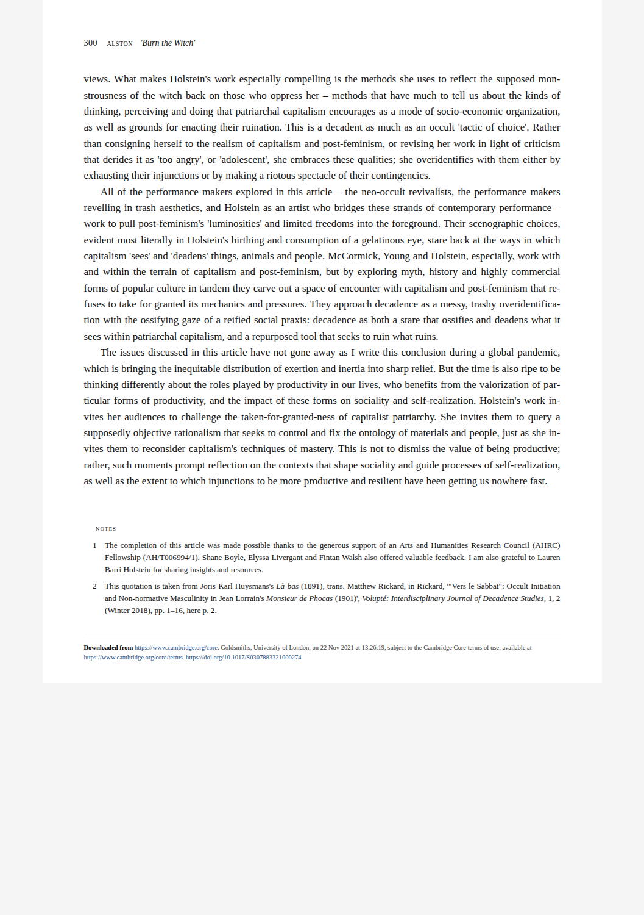300 alston'Burn the Witch'
views. What makes Holstein's work especially compelling is the methods she uses to reflect the supposed monstrousness of the witch back on those who oppress her – methods that have much to tell us about the kinds of thinking, perceiving and doing that patriarchal capitalism encourages as a mode of socio-economic organization, as well as grounds for enacting their ruination. This is a decadent as much as an occult 'tactic of choice'. Rather than consigning herself to the realism of capitalism and post-feminism, or revising her work in light of criticism that derides it as 'too angry', or 'adolescent', she embraces these qualities; she overidentifies with them either by exhausting their injunctions or by making a riotous spectacle of their contingencies.
All of the performance makers explored in this article – the neo-occult revivalists, the performance makers revelling in trash aesthetics, and Holstein as an artist who bridges these strands of contemporary performance – work to pull post-feminism's 'luminosities' and limited freedoms into the foreground. Their scenographic choices, evident most literally in Holstein's birthing and consumption of a gelatinous eye, stare back at the ways in which capitalism 'sees' and 'deadens' things, animals and people. McCormick, Young and Holstein, especially, work with and within the terrain of capitalism and post-feminism, but by exploring myth, history and highly commercial forms of popular culture in tandem they carve out a space of encounter with capitalism and post-feminism that refuses to take for granted its mechanics and pressures. They approach decadence as a messy, trashy overidentification with the ossifying gaze of a reified social praxis: decadence as both a stare that ossifies and deadens what it sees within patriarchal capitalism, and a repurposed tool that seeks to ruin what ruins.
The issues discussed in this article have not gone away as I write this conclusion during a global pandemic, which is bringing the inequitable distribution of exertion and inertia into sharp relief. But the time is also ripe to be thinking differently about the roles played by productivity in our lives, who benefits from the valorization of particular forms of productivity, and the impact of these forms on sociality and self-realization. Holstein's work invites her audiences to challenge the taken-for-granted-ness of capitalist patriarchy. She invites them to query a supposedly objective rationalism that seeks to control and fix the ontology of materials and people, just as she invites them to reconsider capitalism's techniques of mastery. This is not to dismiss the value of being productive; rather, such moments prompt reflection on the contexts that shape sociality and guide processes of self-realization, as well as the extent to which injunctions to be more productive and resilient have been getting us nowhere fast.
notes
1 The completion of this article was made possible thanks to the generous support of an Arts and Humanities Research Council (AHRC) Fellowship (AH/T006994/1). Shane Boyle, Elyssa Livergant and Fintan Walsh also offered valuable feedback. I am also grateful to Lauren Barri Holstein for sharing insights and resources.
2 This quotation is taken from Joris-Karl Huysmans's Là-bas (1891), trans. Matthew Rickard, in Rickard, '"Vers le Sabbat": Occult Initiation and Non-normative Masculinity in Jean Lorrain's Monsieur de Phocas (1901)', Volupté: Interdisciplinary Journal of Decadence Studies, 1, 2 (Winter 2018), pp. 1–16, here p. 2.
Downloaded from https://www.cambridge.org/core. Goldsmiths, University of London, on 22 Nov 2021 at 13:26:19, subject to the Cambridge Core terms of use, available at https://www.cambridge.org/core/terms. https://doi.org/10.1017/S0307883321000274